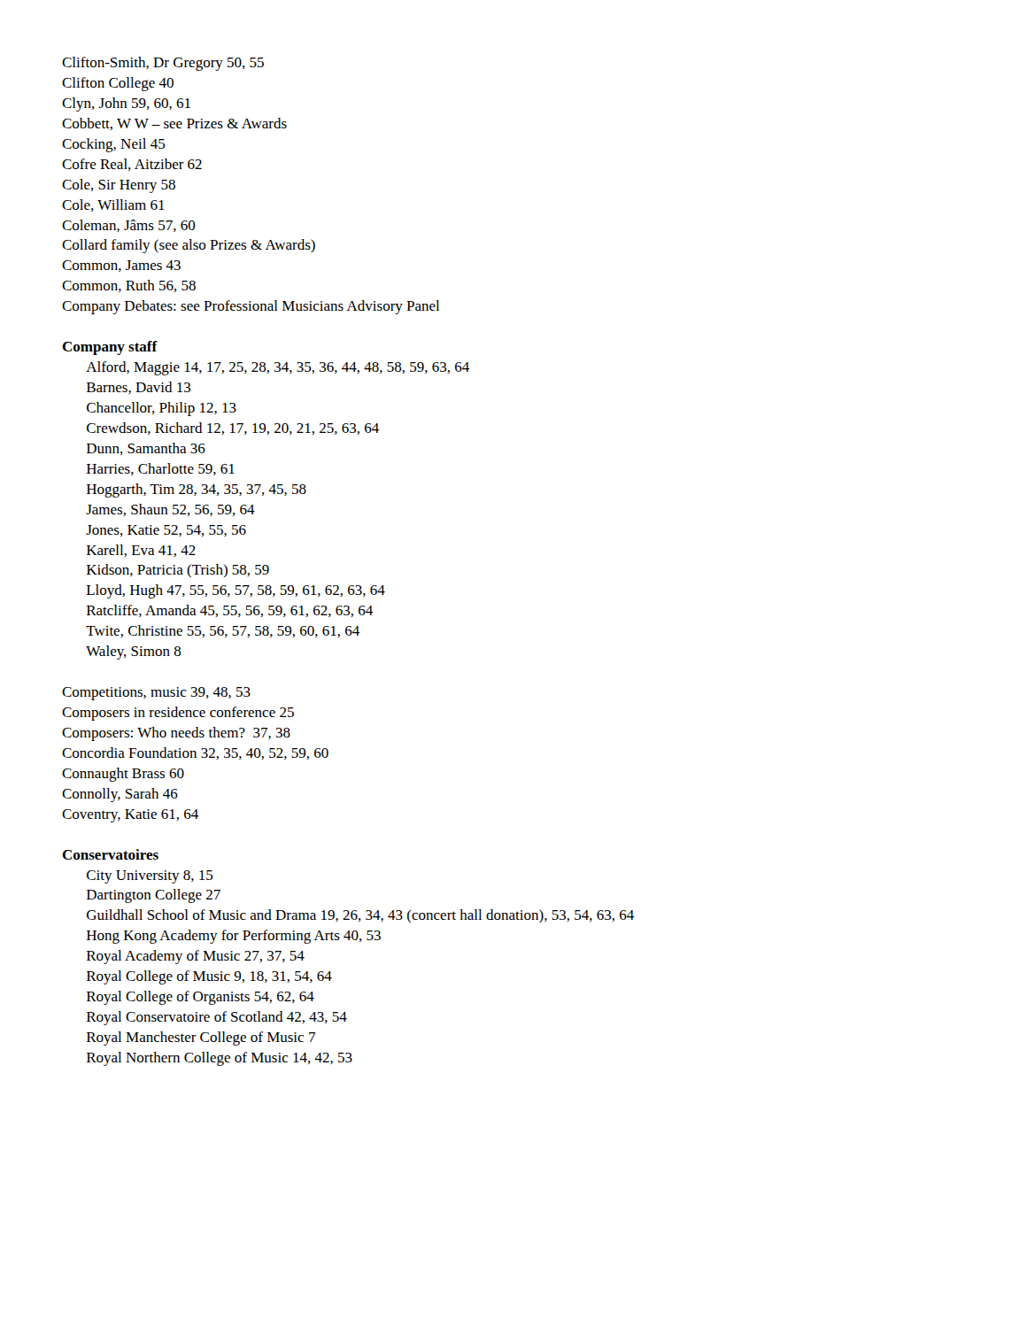Clifton-Smith, Dr Gregory 50, 55
Clifton College 40
Clyn, John 59, 60, 61
Cobbett, W W – see Prizes & Awards
Cocking, Neil 45
Cofre Real, Aitziber 62
Cole, Sir Henry 58
Cole, William 61
Coleman, Jâms 57, 60
Collard family (see also Prizes & Awards)
Common, James 43
Common, Ruth 56, 58
Company Debates: see Professional Musicians Advisory Panel
Company staff
Alford, Maggie 14, 17, 25, 28, 34, 35, 36, 44, 48, 58, 59, 63, 64
Barnes, David 13
Chancellor, Philip 12, 13
Crewdson, Richard 12, 17, 19, 20, 21, 25, 63, 64
Dunn, Samantha 36
Harries, Charlotte 59, 61
Hoggarth, Tim 28, 34, 35, 37, 45, 58
James, Shaun 52, 56, 59, 64
Jones, Katie 52, 54, 55, 56
Karell, Eva 41, 42
Kidson, Patricia (Trish) 58, 59
Lloyd, Hugh 47, 55, 56, 57, 58, 59, 61, 62, 63, 64
Ratcliffe, Amanda 45, 55, 56, 59, 61, 62, 63, 64
Twite, Christine 55, 56, 57, 58, 59, 60, 61, 64
Waley, Simon 8
Competitions, music 39, 48, 53
Composers in residence conference 25
Composers: Who needs them? 37, 38
Concordia Foundation 32, 35, 40, 52, 59, 60
Connaught Brass 60
Connolly, Sarah 46
Coventry, Katie 61, 64
Conservatoires
City University 8, 15
Dartington College 27
Guildhall School of Music and Drama 19, 26, 34, 43 (concert hall donation), 53, 54, 63, 64
Hong Kong Academy for Performing Arts 40, 53
Royal Academy of Music 27, 37, 54
Royal College of Music 9, 18, 31, 54, 64
Royal College of Organists 54, 62, 64
Royal Conservatoire of Scotland 42, 43, 54
Royal Manchester College of Music 7
Royal Northern College of Music 14, 42, 53